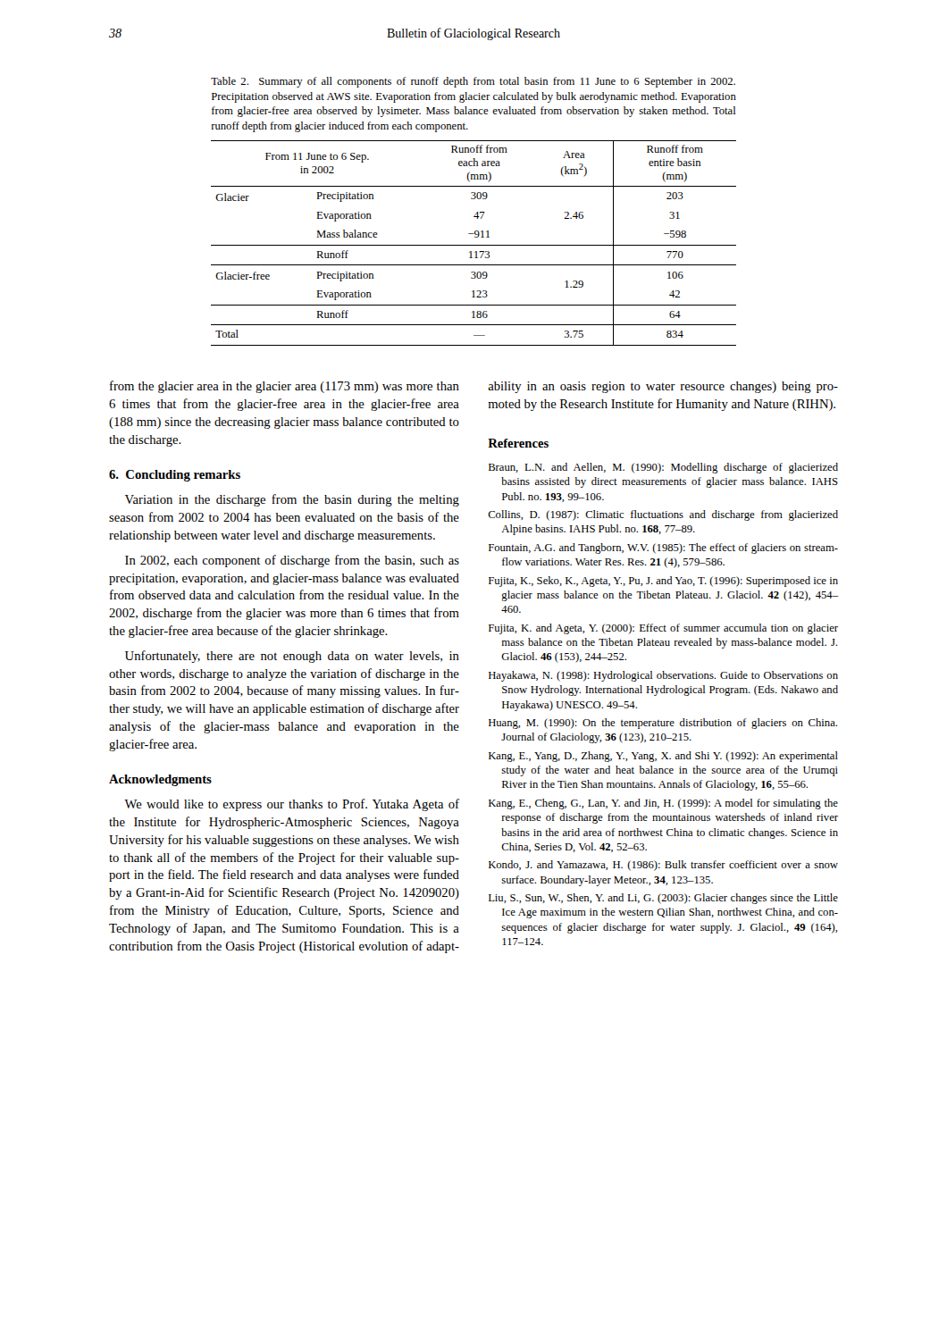38
Bulletin of Glaciological Research
Table 2. Summary of all components of runoff depth from total basin from 11 June to 6 September in 2002. Precipitation observed at AWS site. Evaporation from glacier calculated by bulk aerodynamic method. Evaporation from glacier-free area observed by lysimeter. Mass balance evaluated from observation by staken method. Total runoff depth from glacier induced from each component.
| From 11 June to 6 Sep. in 2002 | Runoff from each area (mm) | Area (km 2 ) | Runoff from entire basin (mm) |
| --- | --- | --- | --- |
| Glacier | Precipitation | 309 | 2.46 | 203 |
| Evaporation | 47 | 31 |
| Mass balance | −911 | −598 |
| | Runoff | 1173 | | 770 |
| Glacier-free | Precipitation | 309 | 1.29 | 106 |
| Evaporation | 123 | 42 |
| | Runoff | 186 | | 64 |
| Total | — | 3.75 | 834 |
from the glacier area in the glacier area (1173 mm) was more than 6 times that from the glacier-free area in the glacier-free area (188 mm) since the decreasing glacier mass balance contributed to the discharge.
6. Concluding remarks
Variation in the discharge from the basin during the melting season from 2002 to 2004 has been evaluated on the basis of the relationship between water level and discharge measurements.
In 2002, each component of discharge from the basin, such as precipitation, evaporation, and glacier-mass balance was evaluated from observed data and calculation from the residual value. In the 2002, discharge from the glacier was more than 6 times that from the glacier-free area because of the glacier shrinkage.
Unfortunately, there are not enough data on water levels, in other words, discharge to analyze the variation of discharge in the basin from 2002 to 2004, because of many missing values. In further study, we will have an applicable estimation of discharge after analysis of the glacier-mass balance and evaporation in the glacier-free area.
Acknowledgments
We would like to express our thanks to Prof. Yutaka Ageta of the Institute for Hydrospheric-Atmospheric Sciences, Nagoya University for his valuable suggestions on these analyses. We wish to thank all of the members of the Project for their valuable support in the field. The field research and data analyses were funded by a Grant-in-Aid for Scientific Research (Project No. 14209020) from the Ministry of Education, Culture, Sports, Science and Technology of Japan, and The Sumitomo Foundation. This is a contribution from the Oasis Project (Historical evolution of adaptability in an oasis region to water resource changes) being promoted by the Research Institute for Humanity and Nature (RIHN).
References
Braun, L.N. and Aellen, M. (1990): Modelling discharge of glacierized basins assisted by direct measurements of glacier mass balance. IAHS Publ. no. 193, 99–106.
Collins, D. (1987): Climatic fluctuations and discharge from glacierized Alpine basins. IAHS Publ. no. 168, 77–89.
Fountain, A.G. and Tangborn, W.V. (1985): The effect of glaciers on streamflow variations. Water Res. Res. 21 (4), 579–586.
Fujita, K., Seko, K., Ageta, Y., Pu, J. and Yao, T. (1996): Superimposed ice in glacier mass balance on the Tibetan Plateau. J. Glaciol. 42 (142), 454–460.
Fujita, K. and Ageta, Y. (2000): Effect of summer accumula tion on glacier mass balance on the Tibetan Plateau revealed by mass-balance model. J. Glaciol. 46 (153), 244–252.
Hayakawa, N. (1998): Hydrological observations. Guide to Observations on Snow Hydrology. International Hydrological Program. (Eds. Nakawo and Hayakawa) UNESCO. 49–54.
Huang, M. (1990): On the temperature distribution of glaciers on China. Journal of Glaciology, 36 (123), 210–215.
Kang, E., Yang, D., Zhang, Y., Yang, X. and Shi Y. (1992): An experimental study of the water and heat balance in the source area of the Urumqi River in the Tien Shan mountains. Annals of Glaciology, 16, 55–66.
Kang, E., Cheng, G., Lan, Y. and Jin, H. (1999): A model for simulating the response of discharge from the mountainous watersheds of inland river basins in the arid area of northwest China to climatic changes. Science in China, Series D, Vol. 42, 52–63.
Kondo, J. and Yamazawa, H. (1986): Bulk transfer coefficient over a snow surface. Boundary-layer Meteor., 34, 123–135.
Liu, S., Sun, W., Shen, Y. and Li, G. (2003): Glacier changes since the Little Ice Age maximum in the western Qilian Shan, northwest China, and consequences of glacier discharge for water supply. J. Glaciol., 49 (164), 117–124.